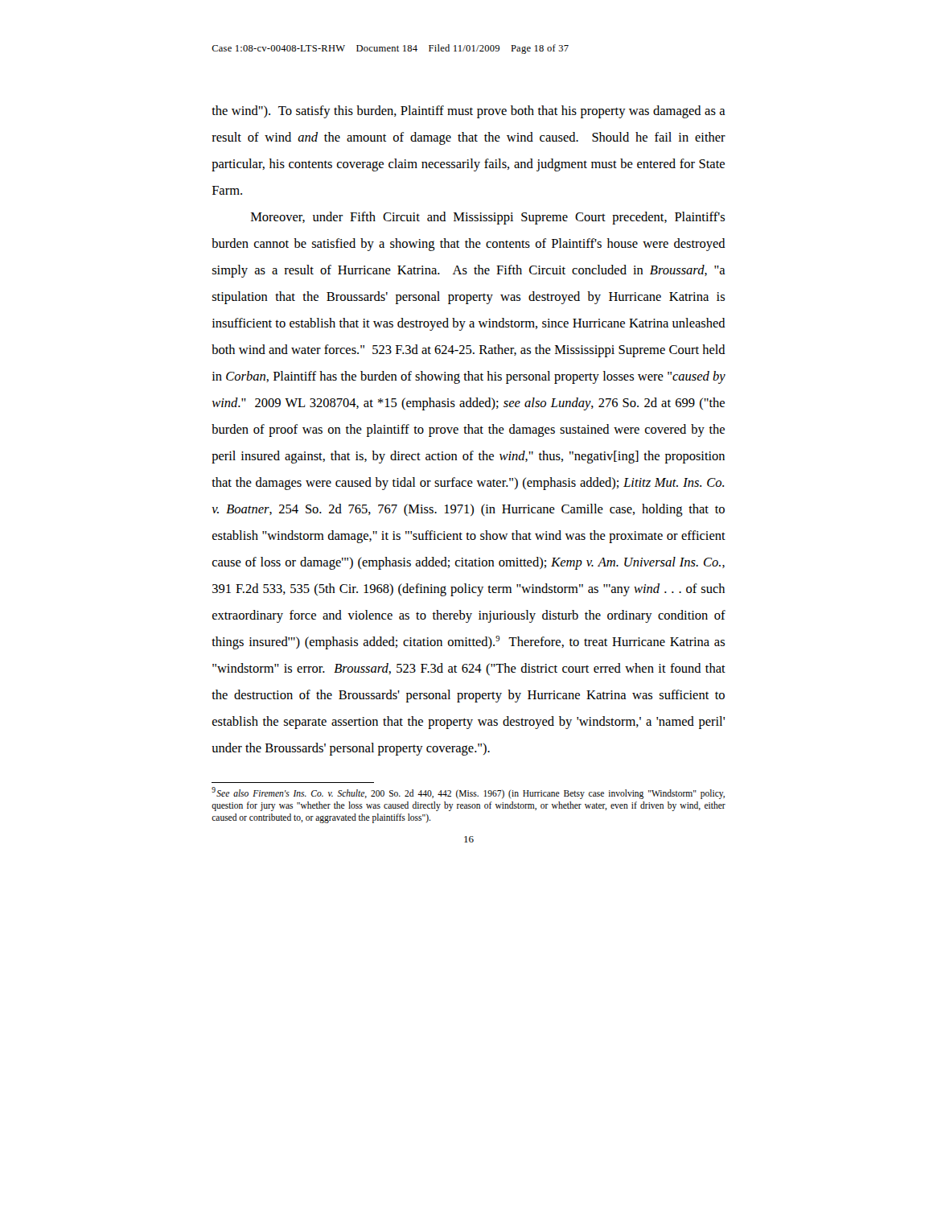Case 1:08-cv-00408-LTS-RHW Document 184 Filed 11/01/2009 Page 18 of 37
the wind"). To satisfy this burden, Plaintiff must prove both that his property was damaged as a result of wind and the amount of damage that the wind caused. Should he fail in either particular, his contents coverage claim necessarily fails, and judgment must be entered for State Farm.
Moreover, under Fifth Circuit and Mississippi Supreme Court precedent, Plaintiff's burden cannot be satisfied by a showing that the contents of Plaintiff's house were destroyed simply as a result of Hurricane Katrina. As the Fifth Circuit concluded in Broussard, "a stipulation that the Broussards' personal property was destroyed by Hurricane Katrina is insufficient to establish that it was destroyed by a windstorm, since Hurricane Katrina unleashed both wind and water forces." 523 F.3d at 624-25. Rather, as the Mississippi Supreme Court held in Corban, Plaintiff has the burden of showing that his personal property losses were "caused by wind." 2009 WL 3208704, at *15 (emphasis added); see also Lunday, 276 So. 2d at 699 ("the burden of proof was on the plaintiff to prove that the damages sustained were covered by the peril insured against, that is, by direct action of the wind," thus, "negativ[ing] the proposition that the damages were caused by tidal or surface water.") (emphasis added); Lititz Mut. Ins. Co. v. Boatner, 254 So. 2d 765, 767 (Miss. 1971) (in Hurricane Camille case, holding that to establish "windstorm damage," it is "'sufficient to show that wind was the proximate or efficient cause of loss or damage'") (emphasis added; citation omitted); Kemp v. Am. Universal Ins. Co., 391 F.2d 533, 535 (5th Cir. 1968) (defining policy term "windstorm" as "'any wind . . . of such extraordinary force and violence as to thereby injuriously disturb the ordinary condition of things insured'") (emphasis added; citation omitted).9 Therefore, to treat Hurricane Katrina as "windstorm" is error. Broussard, 523 F.3d at 624 ("The district court erred when it found that the destruction of the Broussards' personal property by Hurricane Katrina was sufficient to establish the separate assertion that the property was destroyed by 'windstorm,' a 'named peril' under the Broussards' personal property coverage.").
9See also Firemen's Ins. Co. v. Schulte, 200 So. 2d 440, 442 (Miss. 1967) (in Hurricane Betsy case involving "Windstorm" policy, question for jury was "whether the loss was caused directly by reason of windstorm, or whether water, even if driven by wind, either caused or contributed to, or aggravated the plaintiffs loss").
16